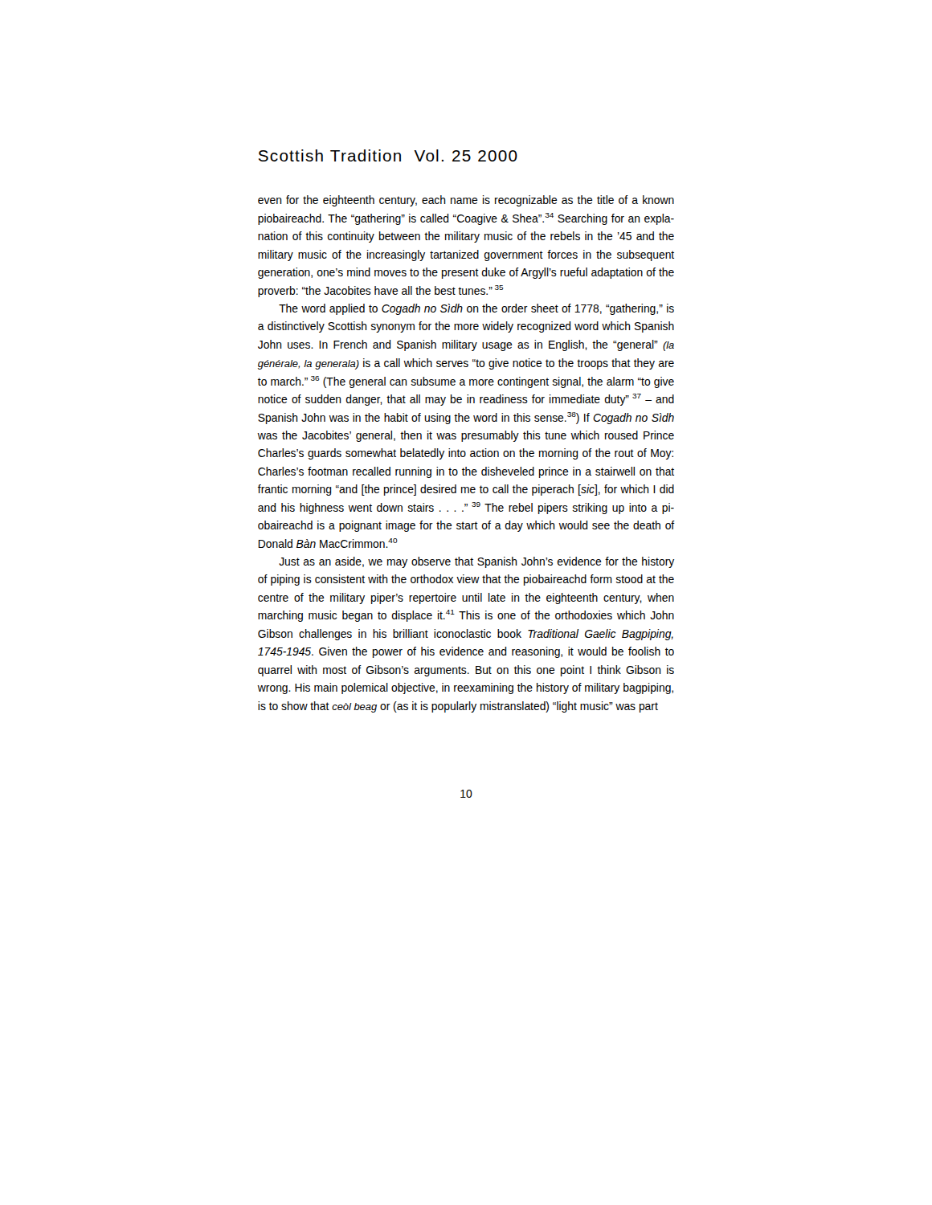Scottish Tradition Vol. 25 2000
even for the eighteenth century, each name is recognizable as the title of a known piobaireachd. The “gathering” is called “Coagive & Shea”.34 Searching for an explanation of this continuity between the military music of the rebels in the ’45 and the military music of the increasingly tartanized government forces in the subsequent generation, one’s mind moves to the present duke of Argyll’s rueful adaptation of the proverb: “the Jacobites have all the best tunes.” 35
The word applied to Cogadh no Sìdh on the order sheet of 1778, “gathering,” is a distinctively Scottish synonym for the more widely recognized word which Spanish John uses. In French and Spanish military usage as in English, the “general” (la générale, la generala) is a call which serves “to give notice to the troops that they are to march.” 36 (The general can subsume a more contingent signal, the alarm “to give notice of sudden danger, that all may be in readiness for immediate duty” 37 – and Spanish John was in the habit of using the word in this sense.38) If Cogadh no Sìdh was the Jacobites’ general, then it was presum­ably this tune which roused Prince Charles’s guards somewhat belatedly into action on the morning of the rout of Moy: Charles’s footman recalled running in to the disheveled prince in a stair­well on that frantic morning “and [the prince] desired me to call the piperach [sic], for which I did and his highness went down stairs . . . .” 39 The rebel pipers striking up into a piobaireachd is a poignant image for the start of a day which would see the death of Donald Bàn MacCrimmon.40
Just as an aside, we may observe that Spanish John’s evidence for the history of piping is consistent with the orthodox view that the piobaireachd form stood at the centre of the military piper’s repertoire until late in the eighteenth century, when marching music began to displace it.41 This is one of the orthodoxies which John Gibson challenges in his brilliant icono­clastic book Traditional Gaelic Bagpiping, 1745-1945. Given the power of his evidence and reasoning, it would be foolish to quarrel with most of Gibson’s arguments. But on this one point I think Gibson is wrong. His main polemical objective, in re­examining the history of military bagpiping, is to show that ceòl beag or (as it is popularly mistranslated) “light music” was part
10